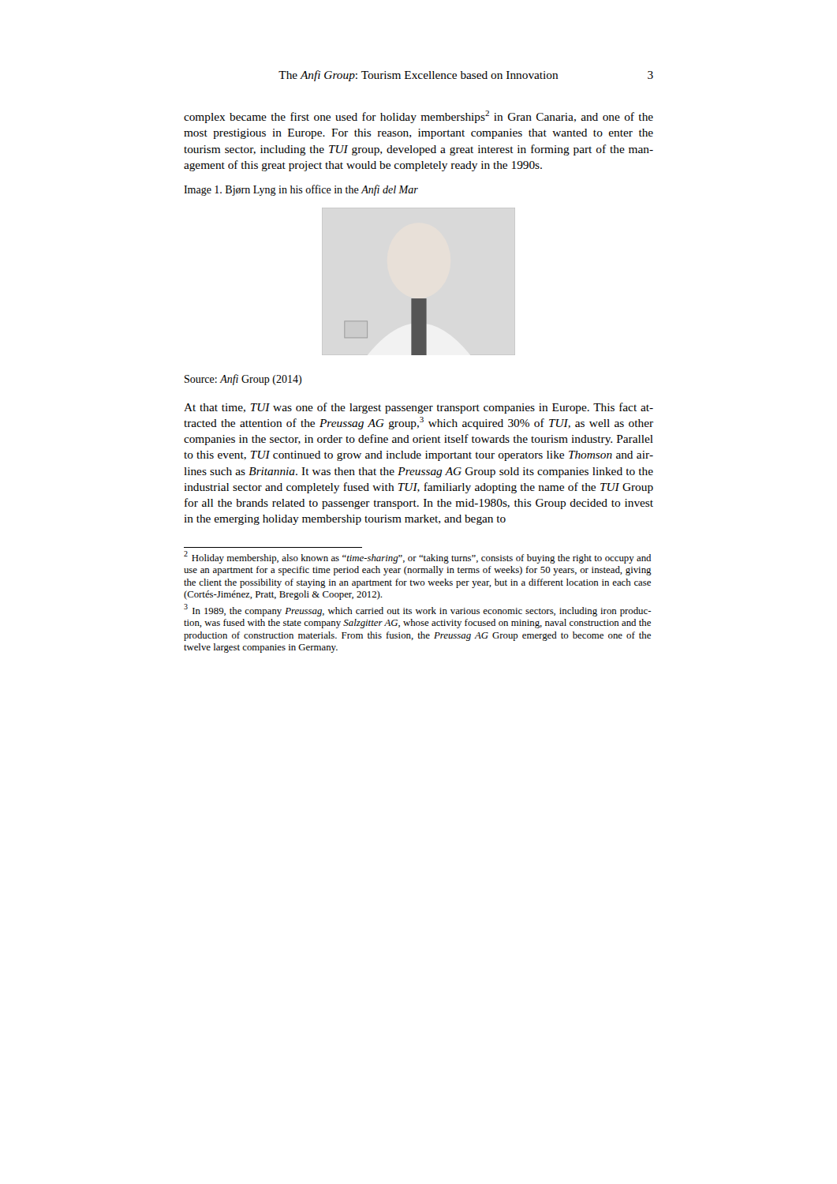The Anfi Group: Tourism Excellence based on Innovation 3
complex became the first one used for holiday memberships2 in Gran Canaria, and one of the most prestigious in Europe. For this reason, important companies that wanted to enter the tourism sector, including the TUI group, developed a great interest in forming part of the management of this great project that would be completely ready in the 1990s.
Image 1. Bjørn Lyng in his office in the Anfi del Mar
Source: Anfi Group (2014)
At that time, TUI was one of the largest passenger transport companies in Europe. This fact attracted the attention of the Preussag AG group,3 which acquired 30% of TUI, as well as other companies in the sector, in order to define and orient itself towards the tourism industry. Parallel to this event, TUI continued to grow and include important tour operators like Thomson and airlines such as Britannia. It was then that the Preussag AG Group sold its companies linked to the industrial sector and completely fused with TUI, familiarly adopting the name of the TUI Group for all the brands related to passenger transport. In the mid-1980s, this Group decided to invest in the emerging holiday membership tourism market, and began to
2 Holiday membership, also known as “time-sharing”, or “taking turns”, consists of buying the right to occupy and use an apartment for a specific time period each year (normally in terms of weeks) for 50 years, or instead, giving the client the possibility of staying in an apartment for two weeks per year, but in a different location in each case (Cortés-Jiménez, Pratt, Bregoli & Cooper, 2012).
3 In 1989, the company Preussag, which carried out its work in various economic sectors, including iron production, was fused with the state company Salzgitter AG, whose activity focused on mining, naval construction and the production of construction materials. From this fusion, the Preussag AG Group emerged to become one of the twelve largest companies in Germany.